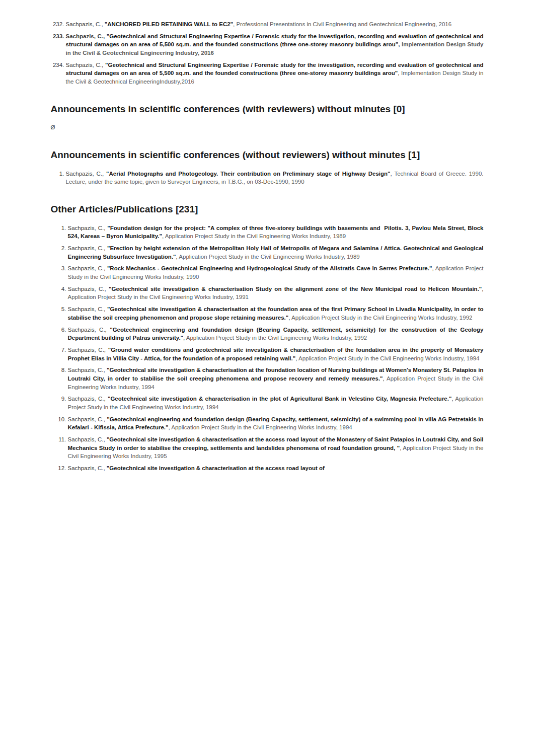Sachpazis, C., "ANCHORED PILED RETAINING WALL to EC2", Professional Presentations in Civil Engineering and Geotechnical Engineering, 2016
Sachpazis, C., "Geotechnical and Structural Engineering Expertise / Forensic study for the investigation, recording and evaluation of geotechnical and structural damages on an area of 5,500 sq.m. and the founded constructions (three one-storey masonry buildings arou", Implementation Design Study in the Civil & Geotechnical Engineering Industry, 2016
Sachpazis, C., "Geotechnical and Structural Engineering Expertise / Forensic study for the investigation, recording and evaluation of geotechnical and structural damages on an area of 5,500 sq.m. and the founded constructions (three one-storey masonry buildings arou", Implementation Design Study in the Civil & Geotechnical EngineeringIndustry,2016
Announcements in scientific conferences (with reviewers) without minutes [0]
Ø
Announcements in scientific conferences (without reviewers) without minutes [1]
Sachpazis, C., "Aerial Photographs and Photogeology. Their contribution on Preliminary stage of Highway Design", Technical Board of Greece. 1990. Lecture, under the same topic, given to Surveyor Engineers, in T.B.G., on 03-Dec-1990, 1990
Other Articles/Publications [231]
Sachpazis, C., "Foundation design for the project: "A complex of three five-storey buildings with basements and Pilotis. 3, Pavlou Mela Street, Block 524, Kareas – Byron Municipality.", Application Project Study in the Civil Engineering Works Industry, 1989
Sachpazis, C., "Erection by height extension of the Metropolitan Holy Hall of Metropolis of Megara and Salamina / Attica. Geotechnical and Geological Engineering Subsurface Investigation.", Application Project Study in the Civil Engineering Works Industry, 1989
Sachpazis, C., "Rock Mechanics - Geotechnical Engineering and Hydrogeological Study of the Alistratis Cave in Serres Prefecture.", Application Project Study in the Civil Engineering Works Industry, 1990
Sachpazis, C., "Geotechnical site investigation & characterisation Study on the alignment zone of the New Municipal road to Helicon Mountain.", Application Project Study in the Civil Engineering Works Industry, 1991
Sachpazis, C., "Geotechnical site investigation & characterisation at the foundation area of the first Primary School in Livadia Municipality, in order to stabilise the soil creeping phenomenon and propose slope retaining measures.", Application Project Study in the Civil Engineering Works Industry, 1992
Sachpazis, C., "Geotechnical engineering and foundation design (Bearing Capacity, settlement, seismicity) for the construction of the Geology Department building of Patras university.", Application Project Study in the Civil Engineering Works Industry, 1992
Sachpazis, C., "Ground water conditions and geotechnical site investigation & characterisation of the foundation area in the property of Monastery Prophet Elias in Villia City - Attica, for the foundation of a proposed retaining wall.", Application Project Study in the Civil Engineering Works Industry, 1994
Sachpazis, C., "Geotechnical site investigation & characterisation at the foundation location of Nursing buildings at Women's Monastery St. Patapios in Loutraki City, in order to stabilise the soil creeping phenomena and propose recovery and remedy measures.", Application Project Study in the Civil Engineering Works Industry, 1994
Sachpazis, C., "Geotechnical site investigation & characterisation in the plot of Agricultural Bank in Velestino City, Magnesia Prefecture.", Application Project Study in the Civil Engineering Works Industry, 1994
Sachpazis, C., "Geotechnical engineering and foundation design (Bearing Capacity, settlement, seismicity) of a swimming pool in villa AG Petzetakis in Kefalari - Kifissia, Attica Prefecture.", Application Project Study in the Civil Engineering Works Industry, 1994
Sachpazis, C., "Geotechnical site investigation & characterisation at the access road layout of the Monastery of Saint Patapios in Loutraki City, and Soil Mechanics Study in order to stabilise the creeping, settlements and landslides phenomena of road foundation ground, ", Application Project Study in the Civil Engineering Works Industry, 1995
Sachpazis, C., "Geotechnical site investigation & characterisation at the access road layout of